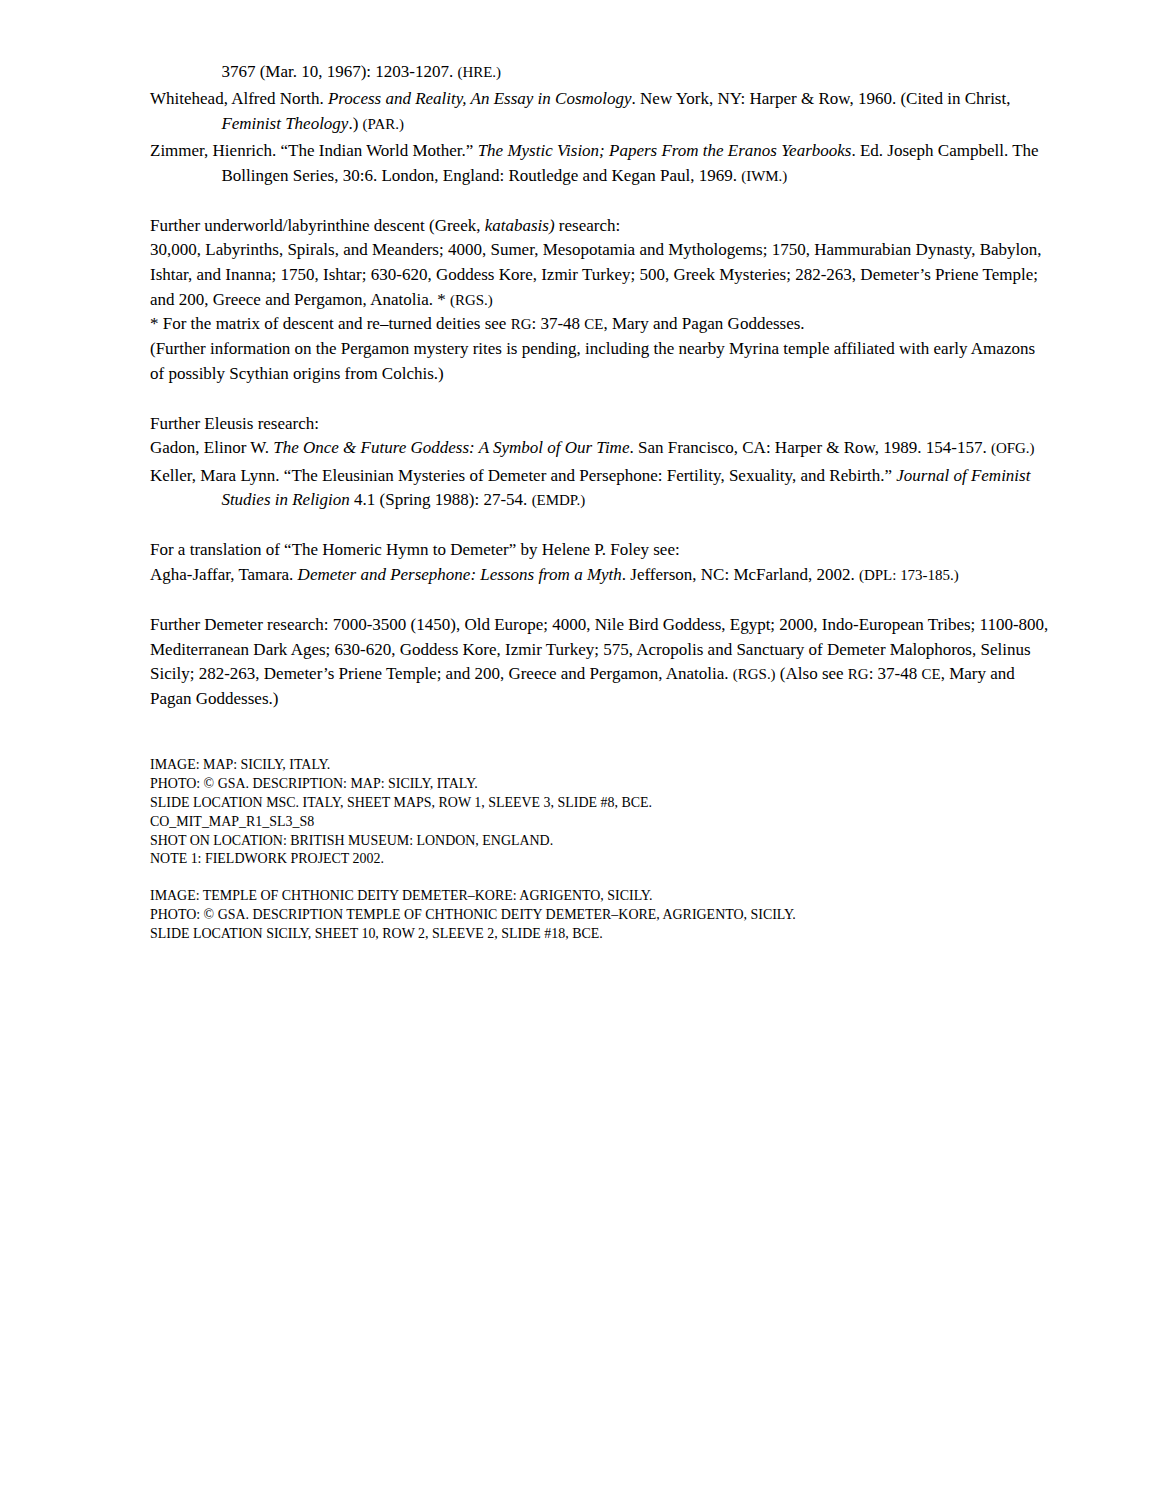3767 (Mar. 10, 1967): 1203-1207. (HRE.)
Whitehead, Alfred North. Process and Reality, An Essay in Cosmology. New York, NY: Harper & Row, 1960. (Cited in Christ, Feminist Theology.) (PAR.)
Zimmer, Hienrich. “The Indian World Mother.” The Mystic Vision; Papers From the Eranos Yearbooks. Ed. Joseph Campbell. The Bollingen Series, 30:6. London, England: Routledge and Kegan Paul, 1969. (IWM.)
Further underworld/labyrinthine descent (Greek, katabasis) research:
30,000, Labyrinths, Spirals, and Meanders; 4000, Sumer, Mesopotamia and Mythologems; 1750, Hammurabian Dynasty, Babylon, Ishtar, and Inanna; 1750, Ishtar; 630-620, Goddess Kore, Izmir Turkey; 500, Greek Mysteries; 282-263, Demeter’s Priene Temple; and 200, Greece and Pergamon, Anatolia. * (RGS.)
* For the matrix of descent and re–turned deities see RG: 37-48 CE, Mary and Pagan Goddesses.
(Further information on the Pergamon mystery rites is pending, including the nearby Myrina temple affiliated with early Amazons of possibly Scythian origins from Colchis.)
Further Eleusis research:
Gadon, Elinor W. The Once & Future Goddess: A Symbol of Our Time. San Francisco, CA: Harper & Row, 1989. 154-157. (OFG.)
Keller, Mara Lynn. “The Eleusinian Mysteries of Demeter and Persephone: Fertility, Sexuality, and Rebirth.” Journal of Feminist Studies in Religion 4.1 (Spring 1988): 27-54. (EMDP.)
For a translation of “The Homeric Hymn to Demeter” by Helene P. Foley see:
Agha-Jaffar, Tamara. Demeter and Persephone: Lessons from a Myth. Jefferson, NC: McFarland, 2002. (DPL: 173-185.)
Further Demeter research: 7000-3500 (1450), Old Europe; 4000, Nile Bird Goddess, Egypt; 2000, Indo-European Tribes; 1100-800, Mediterranean Dark Ages; 630-620, Goddess Kore, Izmir Turkey; 575, Acropolis and Sanctuary of Demeter Malophoros, Selinus Sicily; 282-263, Demeter’s Priene Temple; and 200, Greece and Pergamon, Anatolia. (RGS.) (Also see RG: 37-48 CE, Mary and Pagan Goddesses.)
IMAGE: MAP: SICILY, ITALY.
PHOTO: © GSA. DESCRIPTION: MAP: SICILY, ITALY.
SLIDE LOCATION MSC. ITALY, SHEET MAPS, ROW 1, SLEEVE 3, SLIDE #8, BCE.
CO_MIT_MAP_R1_SL3_S8
SHOT ON LOCATION: BRITISH MUSEUM: LONDON, ENGLAND.
NOTE 1: FIELDWORK PROJECT 2002.
IMAGE: TEMPLE OF CHTHONIC DEITY DEMETER–KORE: AGRIGENTO, SICILY.
PHOTO: © GSA. DESCRIPTION TEMPLE OF CHTHONIC DEITY DEMETER–KORE, AGRIGENTO, SICILY.
SLIDE LOCATION SICILY, SHEET 10, ROW 2, SLEEVE 2, SLIDE #18, BCE.